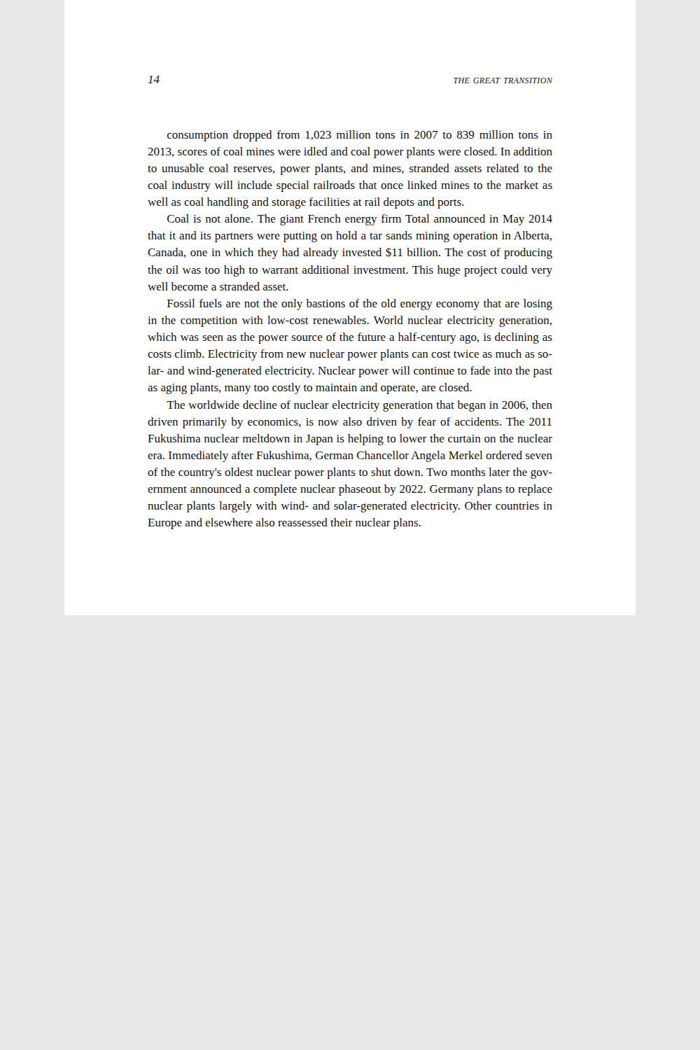14 The Great Transition
consumption dropped from 1,023 million tons in 2007 to 839 million tons in 2013, scores of coal mines were idled and coal power plants were closed. In addition to unusable coal reserves, power plants, and mines, stranded assets related to the coal industry will include special railroads that once linked mines to the market as well as coal handling and storage facilities at rail depots and ports.
Coal is not alone. The giant French energy firm Total announced in May 2014 that it and its partners were putting on hold a tar sands mining operation in Alberta, Canada, one in which they had already invested $11 billion. The cost of producing the oil was too high to warrant additional investment. This huge project could very well become a stranded asset.
Fossil fuels are not the only bastions of the old energy economy that are losing in the competition with low-cost renewables. World nuclear electricity generation, which was seen as the power source of the future a half-century ago, is declining as costs climb. Electricity from new nuclear power plants can cost twice as much as solar- and wind-generated electricity. Nuclear power will continue to fade into the past as aging plants, many too costly to maintain and operate, are closed.
The worldwide decline of nuclear electricity generation that began in 2006, then driven primarily by economics, is now also driven by fear of accidents. The 2011 Fukushima nuclear meltdown in Japan is helping to lower the curtain on the nuclear era. Immediately after Fukushima, German Chancellor Angela Merkel ordered seven of the country's oldest nuclear power plants to shut down. Two months later the government announced a complete nuclear phaseout by 2022. Germany plans to replace nuclear plants largely with wind- and solar-generated electricity. Other countries in Europe and elsewhere also reassessed their nuclear plans.